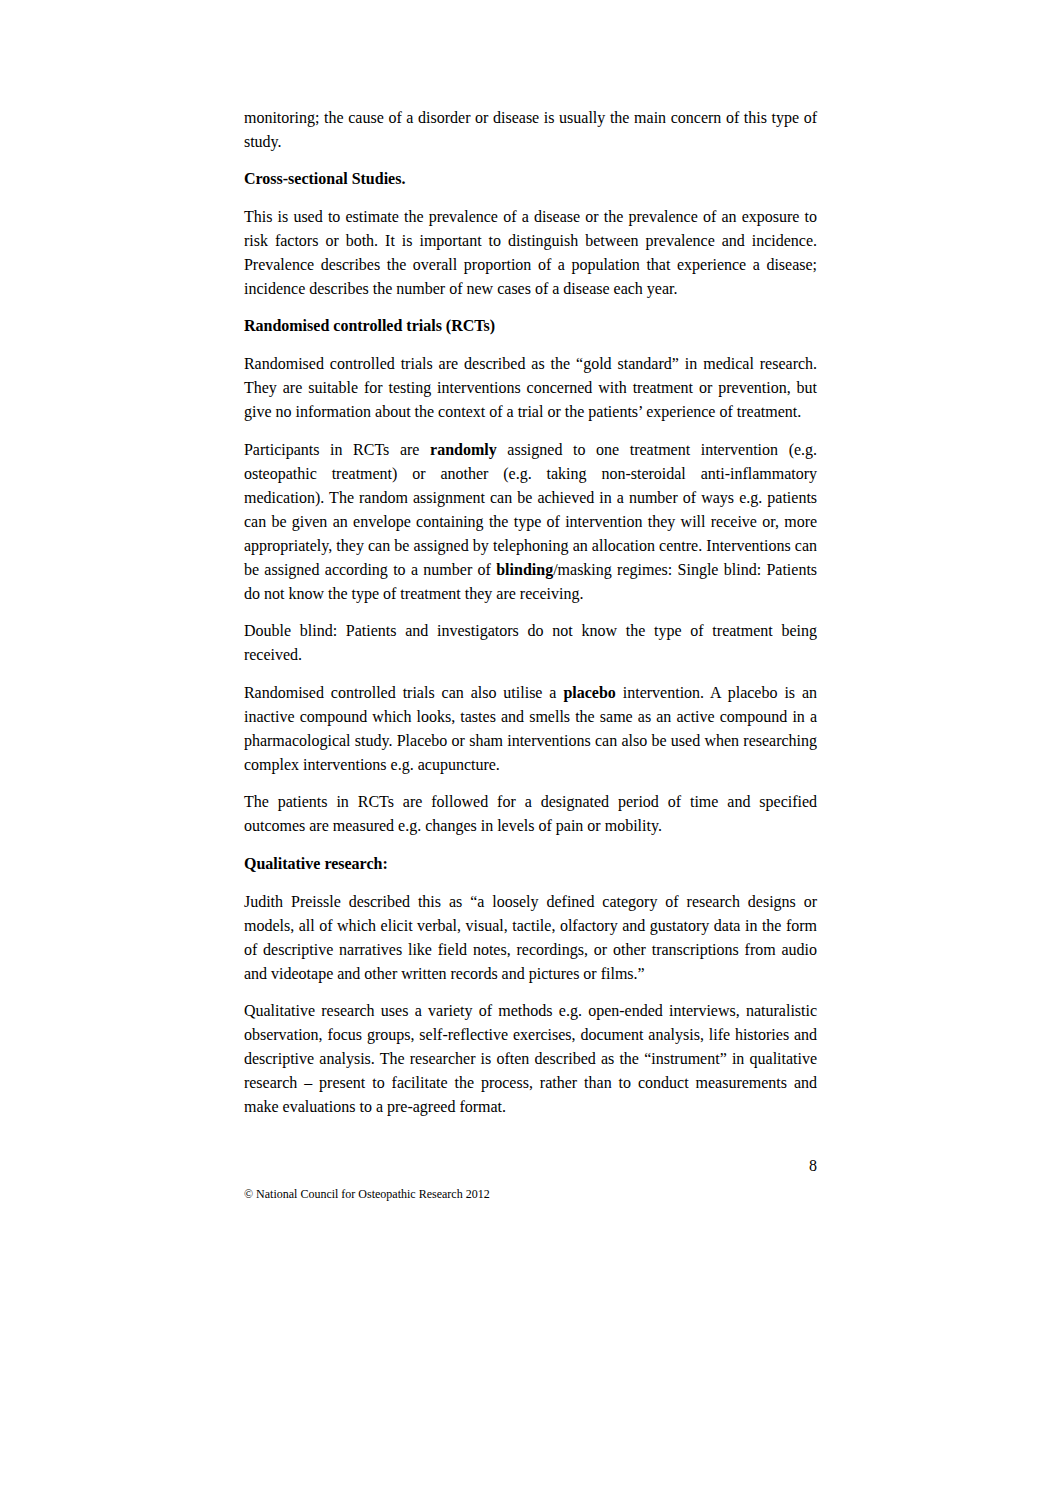monitoring; the cause of a disorder or disease is usually the main concern of this type of study.
Cross-sectional Studies.
This is used to estimate the prevalence of a disease or the prevalence of an exposure to risk factors or both. It is important to distinguish between prevalence and incidence. Prevalence describes the overall proportion of a population that experience a disease; incidence describes the number of new cases of a disease each year.
Randomised controlled trials (RCTs)
Randomised controlled trials are described as the “gold standard” in medical research. They are suitable for testing interventions concerned with treatment or prevention, but give no information about the context of a trial or the patients’ experience of treatment.
Participants in RCTs are randomly assigned to one treatment intervention (e.g. osteopathic treatment) or another (e.g. taking non-steroidal anti-inflammatory medication). The random assignment can be achieved in a number of ways e.g. patients can be given an envelope containing the type of intervention they will receive or, more appropriately, they can be assigned by telephoning an allocation centre. Interventions can be assigned according to a number of blinding/masking regimes: Single blind: Patients do not know the type of treatment they are receiving.
Double blind: Patients and investigators do not know the type of treatment being received.
Randomised controlled trials can also utilise a placebo intervention. A placebo is an inactive compound which looks, tastes and smells the same as an active compound in a pharmacological study. Placebo or sham interventions can also be used when researching complex interventions e.g. acupuncture.
The patients in RCTs are followed for a designated period of time and specified outcomes are measured e.g. changes in levels of pain or mobility.
Qualitative research:
Judith Preissle described this as “a loosely defined category of research designs or models, all of which elicit verbal, visual, tactile, olfactory and gustatory data in the form of descriptive narratives like field notes, recordings, or other transcriptions from audio and videotape and other written records and pictures or films.”
Qualitative research uses a variety of methods e.g. open-ended interviews, naturalistic observation, focus groups, self-reflective exercises, document analysis, life histories and descriptive analysis. The researcher is often described as the “instrument” in qualitative research – present to facilitate the process, rather than to conduct measurements and make evaluations to a pre-agreed format.
8
© National Council for Osteopathic Research 2012